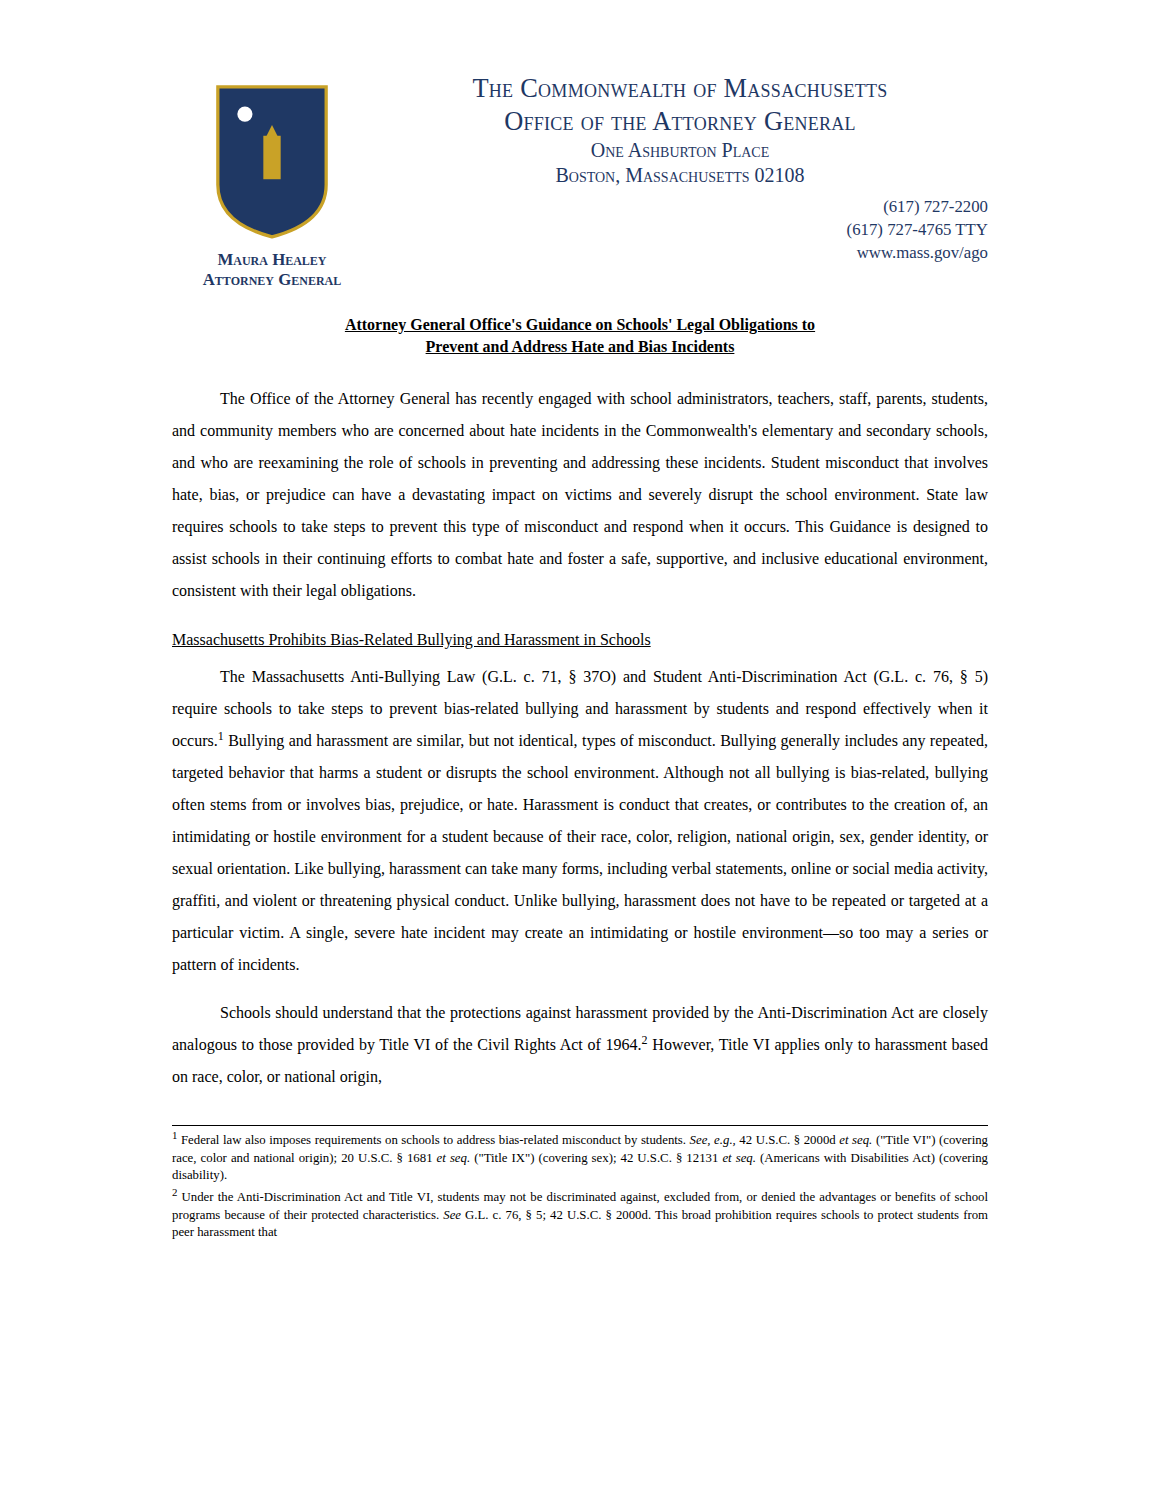Maura Healey
Attorney General
The Commonwealth of Massachusetts
Office of the Attorney General
One Ashburton Place
Boston, Massachusetts 02108
(617) 727-2200
(617) 727-4765 TTY
www.mass.gov/ago
Attorney General Office's Guidance on Schools' Legal Obligations to
Prevent and Address Hate and Bias Incidents
The Office of the Attorney General has recently engaged with school administrators, teachers, staff, parents, students, and community members who are concerned about hate incidents in the Commonwealth's elementary and secondary schools, and who are reexamining the role of schools in preventing and addressing these incidents. Student misconduct that involves hate, bias, or prejudice can have a devastating impact on victims and severely disrupt the school environment. State law requires schools to take steps to prevent this type of misconduct and respond when it occurs. This Guidance is designed to assist schools in their continuing efforts to combat hate and foster a safe, supportive, and inclusive educational environment, consistent with their legal obligations.
Massachusetts Prohibits Bias-Related Bullying and Harassment in Schools
The Massachusetts Anti-Bullying Law (G.L. c. 71, § 37O) and Student Anti-Discrimination Act (G.L. c. 76, § 5) require schools to take steps to prevent bias-related bullying and harassment by students and respond effectively when it occurs.1 Bullying and harassment are similar, but not identical, types of misconduct. Bullying generally includes any repeated, targeted behavior that harms a student or disrupts the school environment. Although not all bullying is bias-related, bullying often stems from or involves bias, prejudice, or hate. Harassment is conduct that creates, or contributes to the creation of, an intimidating or hostile environment for a student because of their race, color, religion, national origin, sex, gender identity, or sexual orientation. Like bullying, harassment can take many forms, including verbal statements, online or social media activity, graffiti, and violent or threatening physical conduct. Unlike bullying, harassment does not have to be repeated or targeted at a particular victim. A single, severe hate incident may create an intimidating or hostile environment—so too may a series or pattern of incidents.
Schools should understand that the protections against harassment provided by the Anti-Discrimination Act are closely analogous to those provided by Title VI of the Civil Rights Act of 1964.2 However, Title VI applies only to harassment based on race, color, or national origin,
1 Federal law also imposes requirements on schools to address bias-related misconduct by students. See, e.g., 42 U.S.C. § 2000d et seq. ("Title VI") (covering race, color and national origin); 20 U.S.C. § 1681 et seq. ("Title IX") (covering sex); 42 U.S.C. § 12131 et seq. (Americans with Disabilities Act) (covering disability).
2 Under the Anti-Discrimination Act and Title VI, students may not be discriminated against, excluded from, or denied the advantages or benefits of school programs because of their protected characteristics. See G.L. c. 76, § 5; 42 U.S.C. § 2000d. This broad prohibition requires schools to protect students from peer harassment that